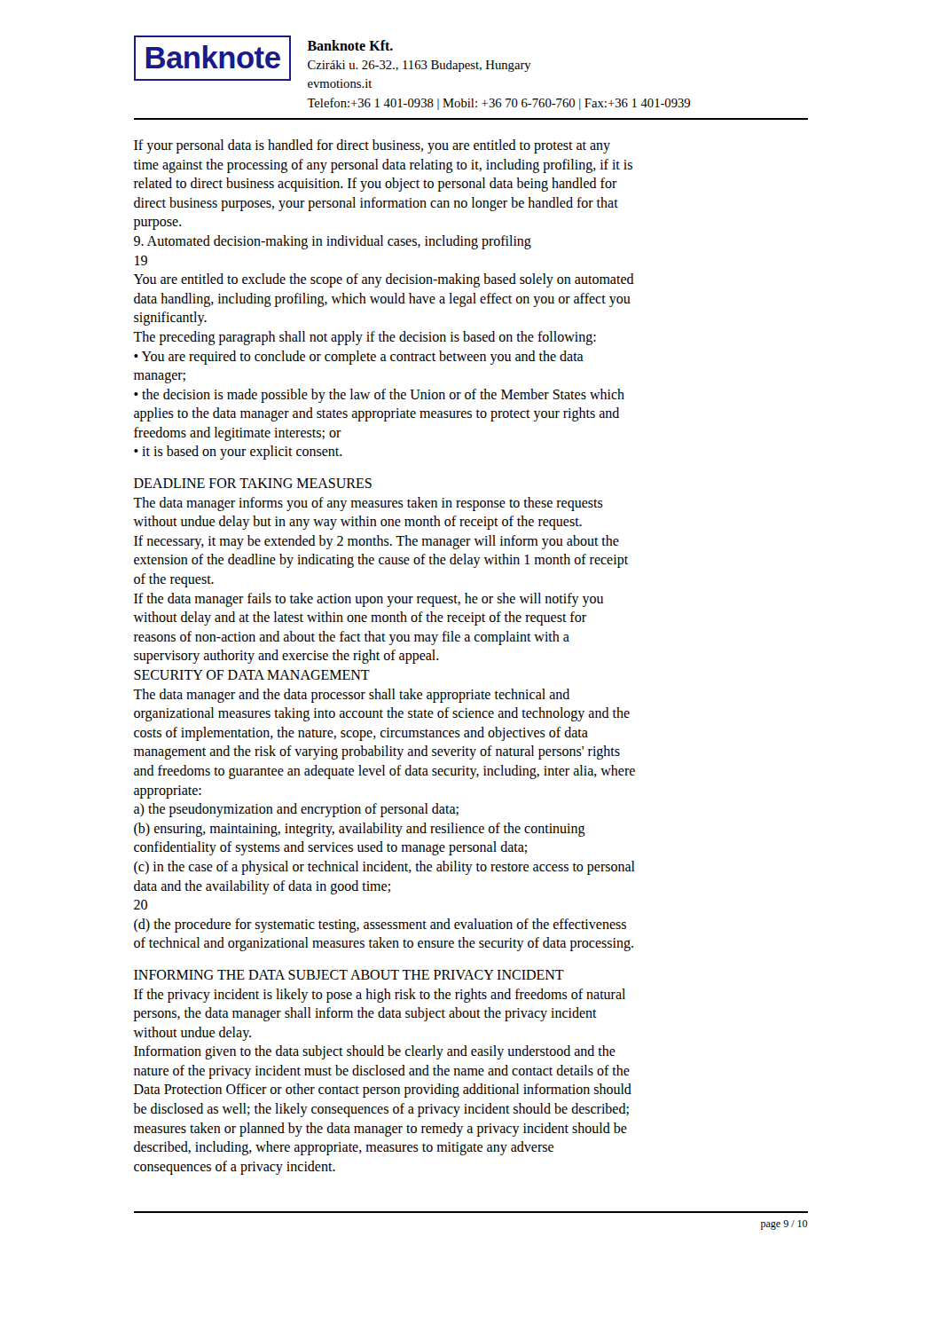Banknote
Banknote Kft.
Cziráki u. 26-32., 1163 Budapest, Hungary
evmotions.it
Telefon:+36 1 401-0938 | Mobil: +36 70 6-760-760 | Fax:+36 1 401-0939
If your personal data is handled for direct business, you are entitled to protest at any
time against the processing of any personal data relating to it, including profiling, if it is
related to direct business acquisition. If you object to personal data being handled for
direct business purposes, your personal information can no longer be handled for that
purpose.
9. Automated decision-making in individual cases, including profiling
19
You are entitled to exclude the scope of any decision-making based solely on automated
data handling, including profiling, which would have a legal effect on you or affect you
significantly.
The preceding paragraph shall not apply if the decision is based on the following:
• You are required to conclude or complete a contract between you and the data
manager;
• the decision is made possible by the law of the Union or of the Member States which
applies to the data manager and states appropriate measures to protect your rights and
freedoms and legitimate interests; or
• it is based on your explicit consent.
DEADLINE FOR TAKING MEASURES
The data manager informs you of any measures taken in response to these requests
without undue delay but in any way within one month of receipt of the request.
If necessary, it may be extended by 2 months. The manager will inform you about the
extension of the deadline by indicating the cause of the delay within 1 month of receipt
of the request.
If the data manager fails to take action upon your request, he or she will notify you
without delay and at the latest within one month of the receipt of the request for
reasons of non-action and about the fact that you may file a complaint with a
supervisory authority and exercise the right of appeal.
SECURITY OF DATA MANAGEMENT
The data manager and the data processor shall take appropriate technical and
organizational measures taking into account the state of science and technology and the
costs of implementation, the nature, scope, circumstances and objectives of data
management and the risk of varying probability and severity of natural persons' rights
and freedoms to guarantee an adequate level of data security, including, inter alia, where
appropriate:
a) the pseudonymization and encryption of personal data;
(b) ensuring, maintaining, integrity, availability and resilience of the continuing
confidentiality of systems and services used to manage personal data;
(c) in the case of a physical or technical incident, the ability to restore access to personal
data and the availability of data in good time;
20
(d) the procedure for systematic testing, assessment and evaluation of the effectiveness
of technical and organizational measures taken to ensure the security of data processing.
INFORMING THE DATA SUBJECT ABOUT THE PRIVACY INCIDENT
If the privacy incident is likely to pose a high risk to the rights and freedoms of natural
persons, the data manager shall inform the data subject about the privacy incident
without undue delay.
Information given to the data subject should be clearly and easily understood and the
nature of the privacy incident must be disclosed and the name and contact details of the
Data Protection Officer or other contact person providing additional information should
be disclosed as well; the likely consequences of a privacy incident should be described;
measures taken or planned by the data manager to remedy a privacy incident should be
described, including, where appropriate, measures to mitigate any adverse
consequences of a privacy incident.
page 9 / 10